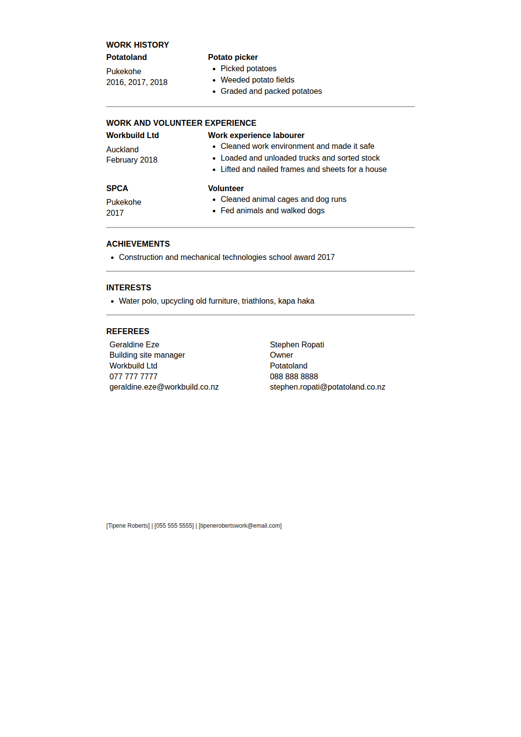Work history
Potatoland
Pukekohe
2016, 2017, 2018
Potato picker
Picked potatoes
Weeded potato fields
Graded and packed potatoes
Work and volunteer experience
Workbuild Ltd
Auckland
February 2018
Work experience labourer
Cleaned work environment and made it safe
Loaded and unloaded trucks and sorted stock
Lifted and nailed frames and sheets for a house
SPCA
Pukekohe
2017
Volunteer
Cleaned animal cages and dog runs
Fed animals and walked dogs
Achievements
Construction and mechanical technologies school award 2017
Interests
Water polo, upcycling old furniture, triathlons, kapa haka
Referees
Geraldine Eze
Building site manager
Workbuild Ltd
077 777 7777
geraldine.eze@workbuild.co.nz
Stephen Ropati
Owner
Potatoland
088 888 8888
stephen.ropati@potatoland.co.nz
[Tipene Roberts] | [055 555 5555] | [tipenerobertswork@email.com]